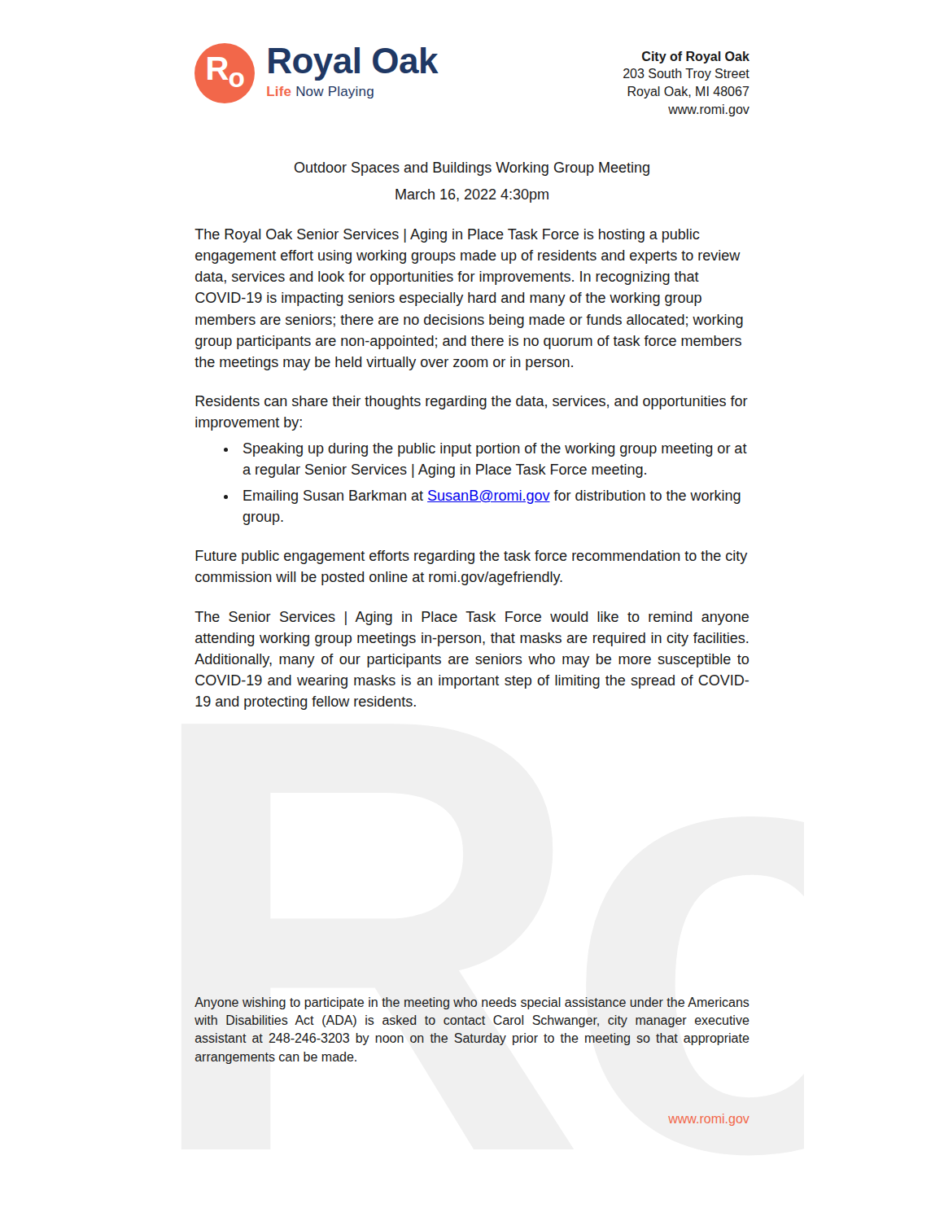Ro
Ro
Royal Oak
Life Now Playing
City of Royal Oak
203 South Troy Street
Royal Oak, MI 48067
www.romi.gov
Outdoor Spaces and Buildings Working Group Meeting March 16, 2022 4:30pm
The Royal Oak Senior Services | Aging in Place Task Force is hosting a public engagement effort using working groups made up of residents and experts to review data, services and look for opportunities for improvements. In recognizing that COVID-19 is impacting seniors especially hard and many of the working group members are seniors; there are no decisions being made or funds allocated; working group participants are non-appointed; and there is no quorum of task force members the meetings may be held virtually over zoom or in person.
Residents can share their thoughts regarding the data, services, and opportunities for improvement by:
Speaking up during the public input portion of the working group meeting or at a regular Senior Services | Aging in Place Task Force meeting.
Emailing Susan Barkman at SusanB@romi.gov for distribution to the working group.
Future public engagement efforts regarding the task force recommendation to the city commission will be posted online at romi.gov/agefriendly.
The Senior Services | Aging in Place Task Force would like to remind anyone attending working group meetings in-person, that masks are required in city facilities. Additionally, many of our participants are seniors who may be more susceptible to COVID-19 and wearing masks is an important step of limiting the spread of COVID-19 and protecting fellow residents.
Anyone wishing to participate in the meeting who needs special assistance under the Americans with Disabilities Act (ADA) is asked to contact Carol Schwanger, city manager executive assistant at 248-246-3203 by noon on the Saturday prior to the meeting so that appropriate arrangements can be made.
www.romi.gov